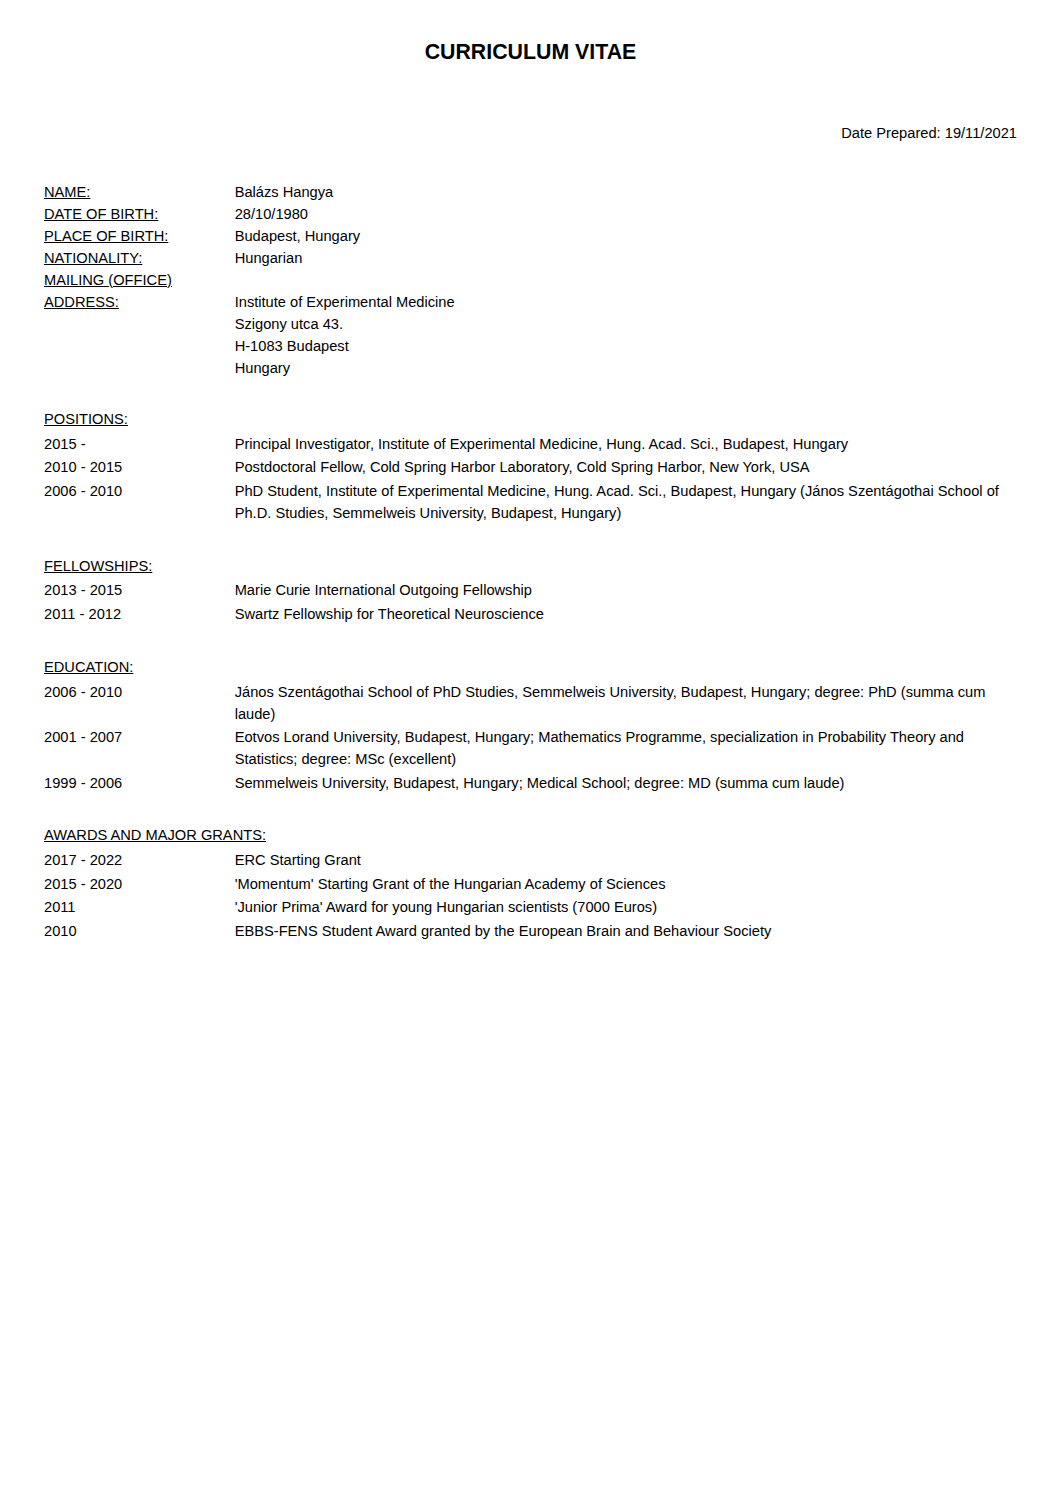CURRICULUM VITAE
Date Prepared: 19/11/2021
NAME:
Balázs Hangya
DATE OF BIRTH:
28/10/1980
PLACE OF BIRTH:
Budapest, Hungary
NATIONALITY:
Hungarian
MAILING (OFFICE) ADDRESS:
Institute of Experimental Medicine
Szigony utca 43.
H-1083 Budapest
Hungary
POSITIONS:
| 2015 - | Principal Investigator, Institute of Experimental Medicine, Hung. Acad. Sci., Budapest, Hungary |
| 2010 - 2015 | Postdoctoral Fellow, Cold Spring Harbor Laboratory, Cold Spring Harbor, New York, USA |
| 2006 - 2010 | PhD Student, Institute of Experimental Medicine, Hung. Acad. Sci., Budapest, Hungary (János Szentágothai School of Ph.D. Studies, Semmelweis University, Budapest, Hungary) |
FELLOWSHIPS:
| 2013 - 2015 | Marie Curie International Outgoing Fellowship |
| 2011 - 2012 | Swartz Fellowship for Theoretical Neuroscience |
EDUCATION:
| 2006 - 2010 | János Szentágothai School of PhD Studies, Semmelweis University, Budapest, Hungary; degree: PhD (summa cum laude) |
| 2001 - 2007 | Eotvos Lorand University, Budapest, Hungary; Mathematics Programme, specialization in Probability Theory and Statistics; degree: MSc (excellent) |
| 1999 - 2006 | Semmelweis University, Budapest, Hungary; Medical School; degree: MD (summa cum laude) |
AWARDS AND MAJOR GRANTS:
| 2017 - 2022 | ERC Starting Grant |
| 2015 - 2020 | 'Momentum' Starting Grant of the Hungarian Academy of Sciences |
| 2011 | 'Junior Prima' Award for young Hungarian scientists (7000 Euros) |
| 2010 | EBBS-FENS Student Award granted by the European Brain and Behaviour Society |